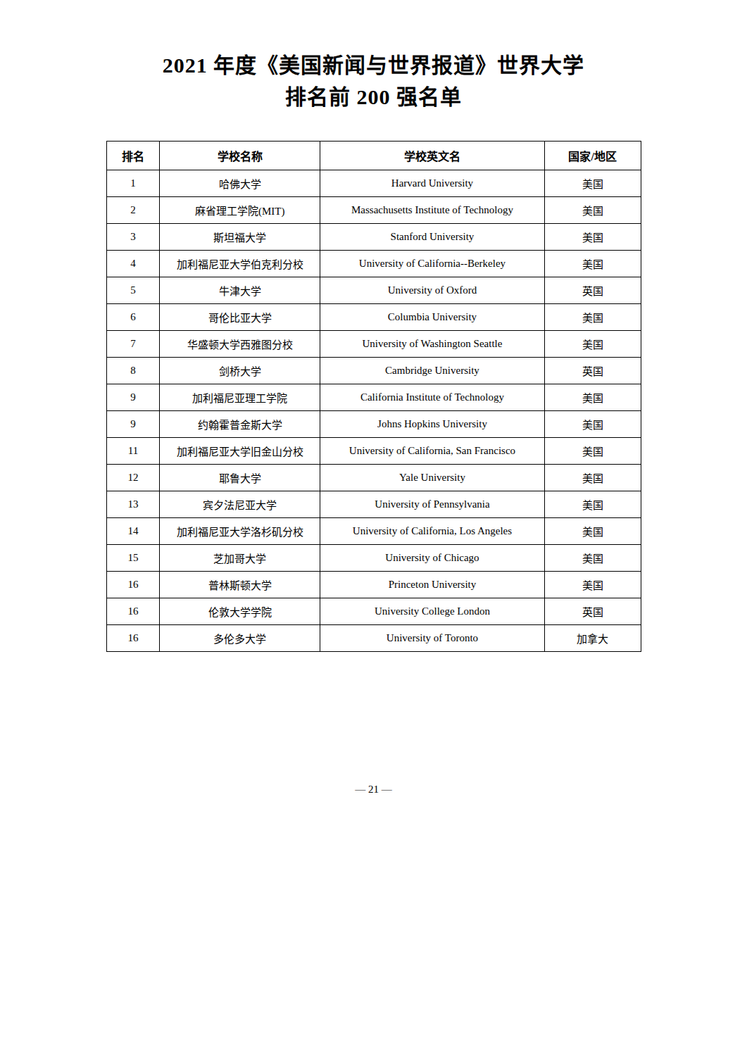2021 年度《美国新闻与世界报道》世界大学
排名前 200 强名单
| 排名 | 学校名称 | 学校英文名 | 国家/地区 |
| --- | --- | --- | --- |
| 1 | 哈佛大学 | Harvard University | 美国 |
| 2 | 麻省理工学院(MIT) | Massachusetts Institute of Technology | 美国 |
| 3 | 斯坦福大学 | Stanford University | 美国 |
| 4 | 加利福尼亚大学伯克利分校 | University of California--Berkeley | 美国 |
| 5 | 牛津大学 | University of Oxford | 英国 |
| 6 | 哥伦比亚大学 | Columbia University | 美国 |
| 7 | 华盛顿大学西雅图分校 | University of Washington Seattle | 美国 |
| 8 | 剑桥大学 | Cambridge University | 英国 |
| 9 | 加利福尼亚理工学院 | California Institute of Technology | 美国 |
| 9 | 约翰霍普金斯大学 | Johns Hopkins University | 美国 |
| 11 | 加利福尼亚大学旧金山分校 | University of California, San Francisco | 美国 |
| 12 | 耶鲁大学 | Yale University | 美国 |
| 13 | 宾夕法尼亚大学 | University of Pennsylvania | 美国 |
| 14 | 加利福尼亚大学洛杉矶分校 | University of California, Los Angeles | 美国 |
| 15 | 芝加哥大学 | University of Chicago | 美国 |
| 16 | 普林斯顿大学 | Princeton University | 美国 |
| 16 | 伦敦大学学院 | University College London | 英国 |
| 16 | 多伦多大学 | University of Toronto | 加拿大 |
— 21 —